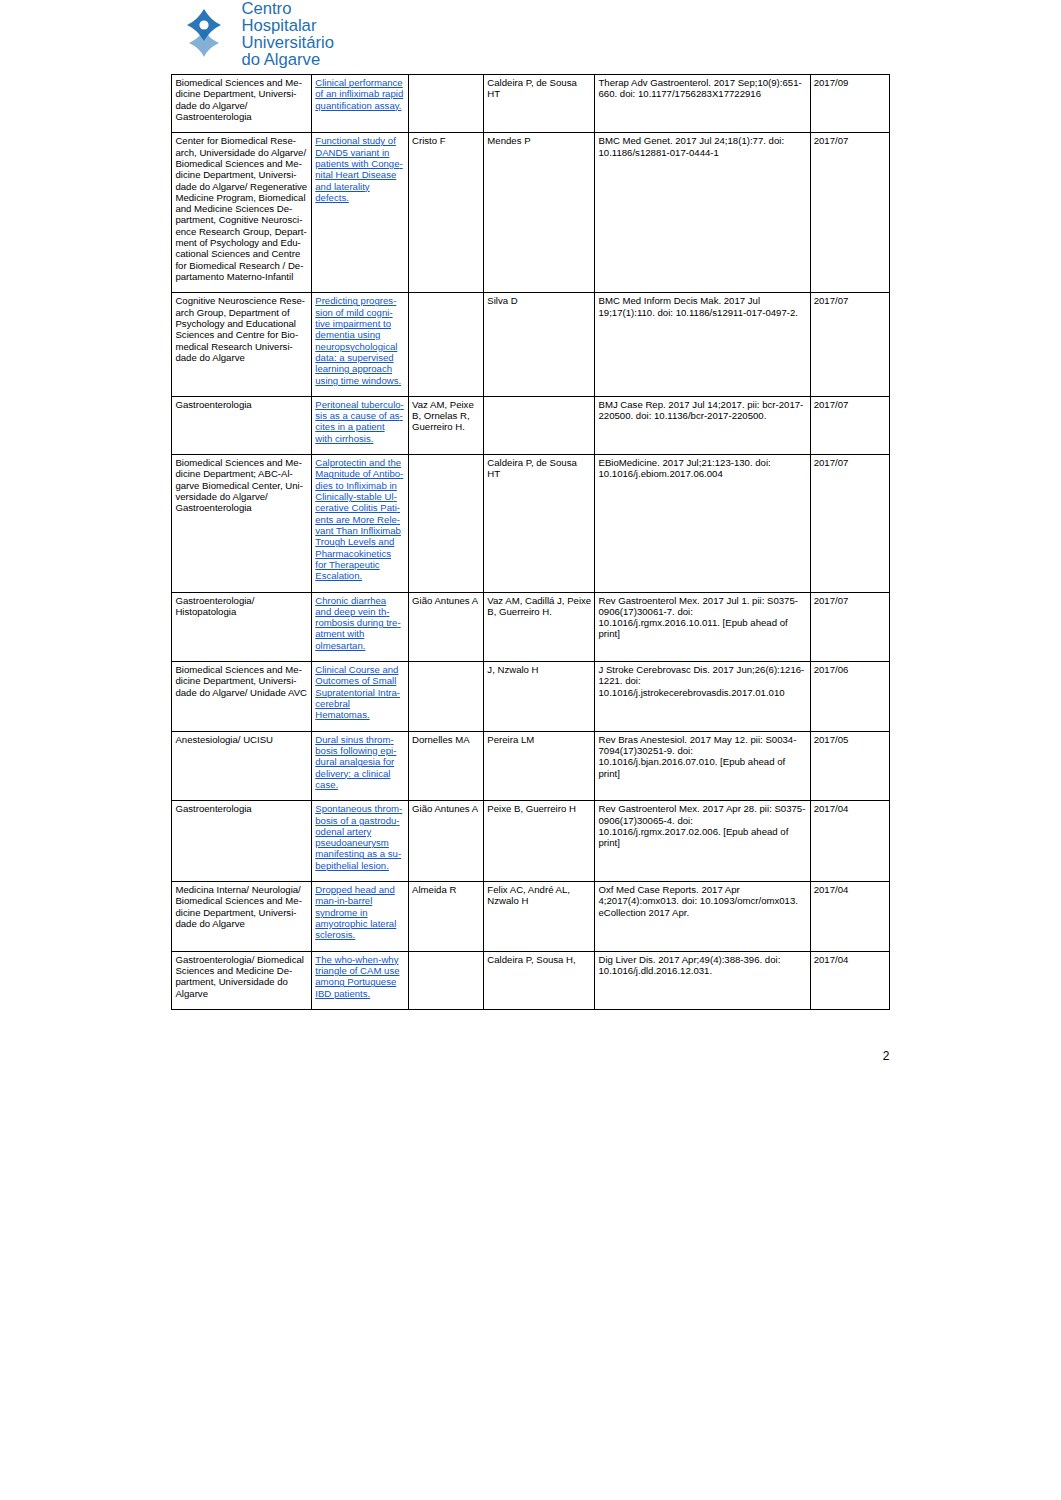Centro Hospitalar Universitário do Algarve
| Biomedical Sciences and Medicine Department, Universidade do Algarve/ Gastroenterologia | Clinical performance of an infliximab rapid quantification assay. | | Caldeira P, de Sousa HT | Therap Adv Gastroenterol. 2017 Sep;10(9):651-660. doi: 10.1177/1756283X17722916 | 2017/09 |
| Center for Biomedical Research, Universidade do Algarve/ Biomedical Sciences and Medicine Department, Universidade do Algarve/ Regenerative Medicine Program, Biomedical and Medicine Sciences Department, Cognitive Neuroscience Research Group, Department of Psychology and Educational Sciences and Centre for Biomedical Research / Departamento Materno-Infantil | Functional study of DAND5 variant in patients with Congenital Heart Disease and laterality defects. | Cristo F | Mendes P | BMC Med Genet. 2017 Jul 24;18(1):77. doi: 10.1186/s12881-017-0444-1 | 2017/07 |
| Cognitive Neuroscience Research Group, Department of Psychology and Educational Sciences and Centre for Biomedical Research Universidade do Algarve | Predicting progression of mild cognitive impairment to dementia using neuropsychological data: a supervised learning approach using time windows. | | Silva D | BMC Med Inform Decis Mak. 2017 Jul 19;17(1):110. doi: 10.1186/s12911-017-0497-2. | 2017/07 |
| Gastroenterologia | Peritoneal tuberculosis as a cause of ascites in a patient with cirrhosis. | Vaz AM, Peixe B, Ornelas R, Guerreiro H. | | BMJ Case Rep. 2017 Jul 14;2017. pii: bcr-2017-220500. doi: 10.1136/bcr-2017-220500. | 2017/07 |
| Biomedical Sciences and Medicine Department; ABC-Algarve Biomedical Center, Universidade do Algarve/ Gastroenterologia | Calprotectin and the Magnitude of Antibodies to Infliximab in Clinically-stable Ulcerative Colitis Patients are More Relevant Than Infliximab Trough Levels and Pharmacokinetics for Therapeutic Escalation. | | Caldeira P, de Sousa HT | EBioMedicine. 2017 Jul;21:123-130. doi: 10.1016/j.ebiom.2017.06.004 | 2017/07 |
| Gastroenterologia/ Histopatologia | Chronic diarrhea and deep vein thrombosis during treatment with olmesartan. | Gião Antunes A | Vaz AM, Cadillá J, Peixe B, Guerreiro H. | Rev Gastroenterol Mex. 2017 Jul 1. pii: S0375-0906(17)30061-7. doi: 10.1016/j.rgmx.2016.10.011. [Epub ahead of print] | 2017/07 |
| Biomedical Sciences and Medicine Department, Universidade do Algarve/ Unidade AVC | Clinical Course and Outcomes of Small Supratentorial Intracerebral Hematomas. | | J, Nzwalo H | J Stroke Cerebrovasc Dis. 2017 Jun;26(6):1216-1221. doi: 10.1016/j.jstrokecerebrovasdis.2017.01.010 | 2017/06 |
| Anestesiologia/ UCISU | Dural sinus thrombosis following epidural analgesia for delivery: a clinical case. | Dornelles MA | Pereira LM | Rev Bras Anestesiol. 2017 May 12. pii: S0034-7094(17)30251-9. doi: 10.1016/j.bjan.2016.07.010. [Epub ahead of print] | 2017/05 |
| Gastroenterologia | Spontaneous thrombosis of a gastroduodenal artery pseudoaneurysm manifesting as a subepithelial lesion. | Gião Antunes A | Peixe B, Guerreiro H | Rev Gastroenterol Mex. 2017 Apr 28. pii: S0375-0906(17)30065-4. doi: 10.1016/j.rgmx.2017.02.006. [Epub ahead of print] | 2017/04 |
| Medicina Interna/ Neurologia/ Biomedical Sciences and Medicine Department, Universidade do Algarve | Dropped head and man-in-barrel syndrome in amyotrophic lateral sclerosis. | Almeida R | Felix AC, André AL, Nzwalo H | Oxf Med Case Reports. 2017 Apr 4;2017(4):omx013. doi: 10.1093/omcr/omx013. eCollection 2017 Apr. | 2017/04 |
| Gastroenterologia/ Biomedical Sciences and Medicine Department, Universidade do Algarve | The who-when-why triangle of CAM use among Portuguese IBD patients. | | Caldeira P, Sousa H, | Dig Liver Dis. 2017 Apr;49(4):388-396. doi: 10.1016/j.dld.2016.12.031. | 2017/04 |
2